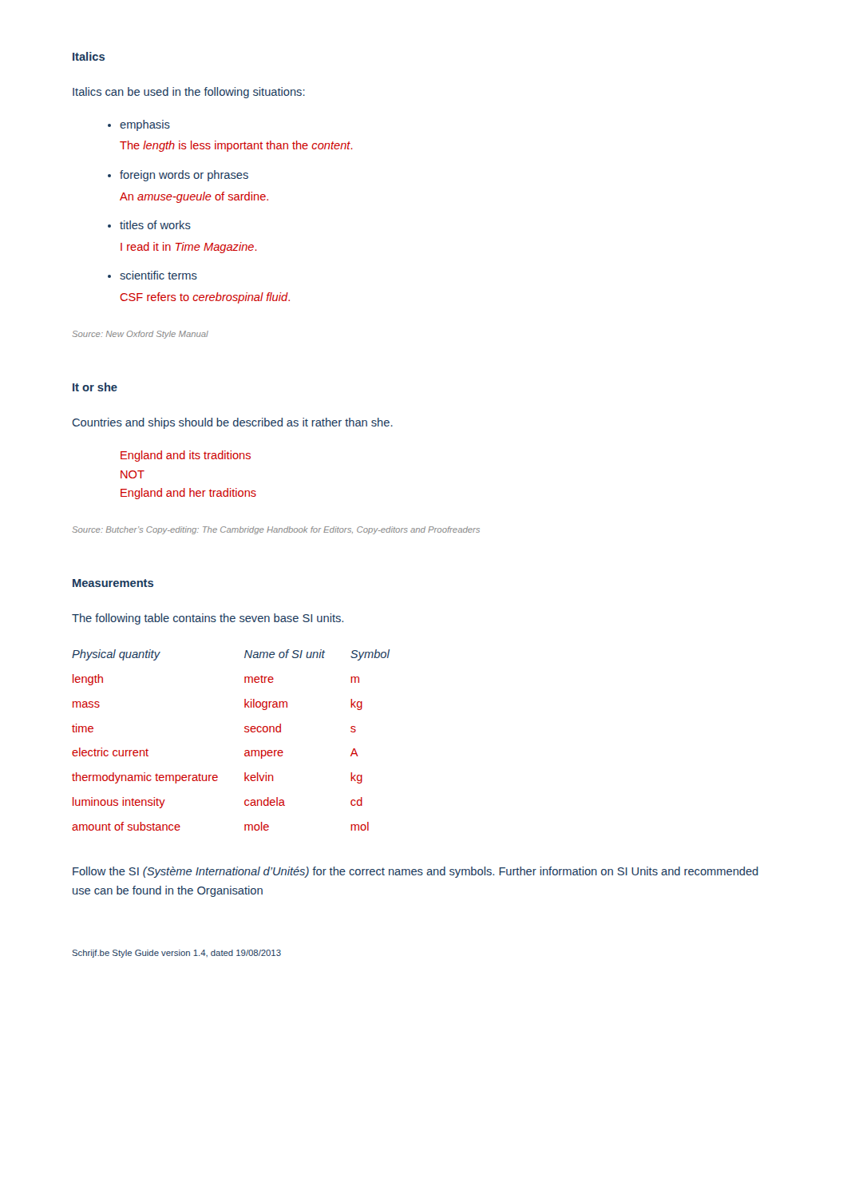Italics
Italics can be used in the following situations:
emphasis
The length is less important than the content.
foreign words or phrases
An amuse-gueule of sardine.
titles of works
I read it in Time Magazine.
scientific terms
CSF refers to cerebrospinal fluid.
Source: New Oxford Style Manual
It or she
Countries and ships should be described as it rather than she.
England and its traditions
NOT
England and her traditions
Source: Butcher’s Copy-editing: The Cambridge Handbook for Editors, Copy-editors and Proofreaders
Measurements
The following table contains the seven base SI units.
| Physical quantity | Name of SI unit | Symbol |
| --- | --- | --- |
| length | metre | m |
| mass | kilogram | kg |
| time | second | s |
| electric current | ampere | A |
| thermodynamic temperature | kelvin | kg |
| luminous intensity | candela | cd |
| amount of substance | mole | mol |
Follow the SI (Système International d’Unités) for the correct names and symbols. Further information on SI Units and recommended use can be found in the Organisation
Schrijf.be Style Guide version 1.4, dated 19/08/2013